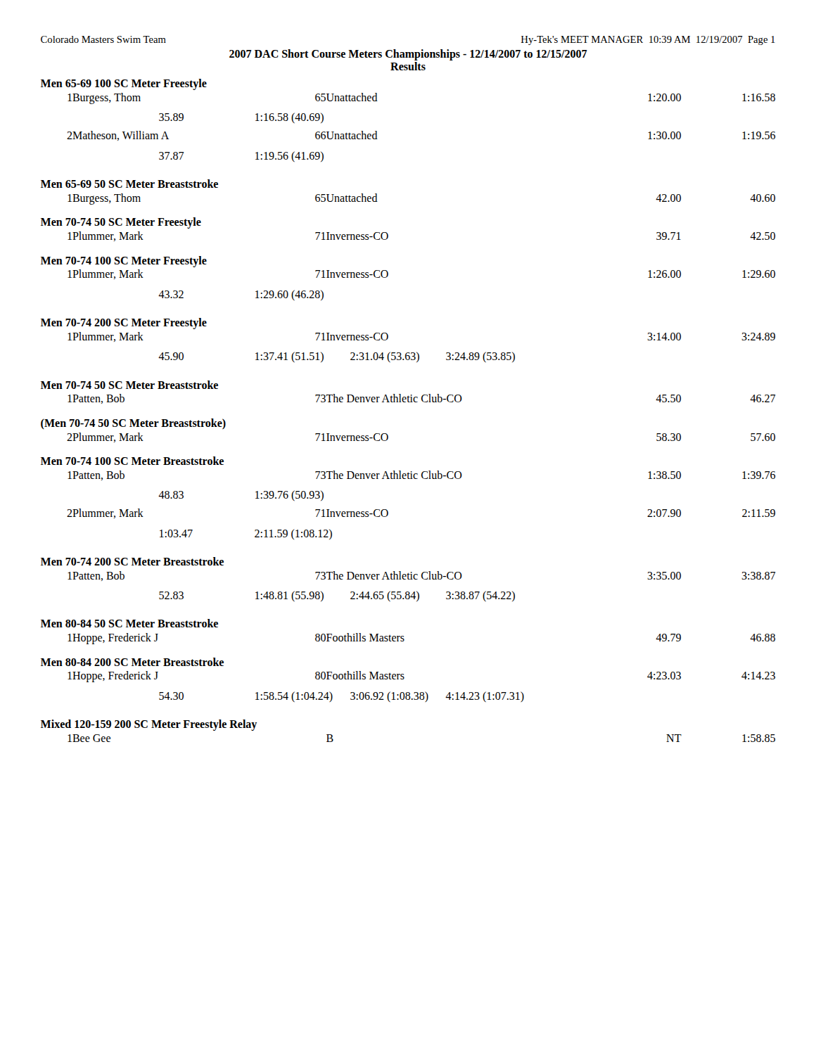Colorado Masters Swim Team Hy-Tek's MEET MANAGER 10:39 AM 12/19/2007 Page 1
2007 DAC Short Course Meters Championships - 12/14/2007 to 12/15/2007
Results
Men 65-69 100 SC Meter Freestyle
| 1 | Burgess, Thom | 65 | Unattached | 1:20.00 | 1:16.58 |
| 35.89 1:16.58 (40.69) |
| 2 | Matheson, William A | 66 | Unattached | 1:30.00 | 1:19.56 |
| 37.87 1:19.56 (41.69) |
Men 65-69 50 SC Meter Breaststroke
| 1 | Burgess, Thom | 65 | Unattached | 42.00 | 40.60 |
Men 70-74 50 SC Meter Freestyle
| 1 | Plummer, Mark | 71 | Inverness-CO | 39.71 | 42.50 |
Men 70-74 100 SC Meter Freestyle
| 1 | Plummer, Mark | 71 | Inverness-CO | 1:26.00 | 1:29.60 |
| 43.32 1:29.60 (46.28) |
Men 70-74 200 SC Meter Freestyle
| 1 | Plummer, Mark | 71 | Inverness-CO | 3:14.00 | 3:24.89 |
| 45.90 1:37.41 (51.51) 2:31.04 (53.63) 3:24.89 (53.85) |
Men 70-74 50 SC Meter Breaststroke
| 1 | Patten, Bob | 73 | The Denver Athletic Club-CO | 45.50 | 46.27 |
(Men 70-74 50 SC Meter Breaststroke)
| 2 | Plummer, Mark | 71 | Inverness-CO | 58.30 | 57.60 |
Men 70-74 100 SC Meter Breaststroke
| 1 | Patten, Bob | 73 | The Denver Athletic Club-CO | 1:38.50 | 1:39.76 |
| 48.83 1:39.76 (50.93) |
| 2 | Plummer, Mark | 71 | Inverness-CO | 2:07.90 | 2:11.59 |
| 1:03.47 2:11.59 (1:08.12) |
Men 70-74 200 SC Meter Breaststroke
| 1 | Patten, Bob | 73 | The Denver Athletic Club-CO | 3:35.00 | 3:38.87 |
| 52.83 1:48.81 (55.98) 2:44.65 (55.84) 3:38.87 (54.22) |
Men 80-84 50 SC Meter Breaststroke
| 1 | Hoppe, Frederick J | 80 | Foothills Masters | 49.79 | 46.88 |
Men 80-84 200 SC Meter Breaststroke
| 1 | Hoppe, Frederick J | 80 | Foothills Masters | 4:23.03 | 4:14.23 |
| 54.30 1:58.54 (1:04.24) 3:06.92 (1:08.38) 4:14.23 (1:07.31) |
Mixed 120-159 200 SC Meter Freestyle Relay
| 1 | Bee Gee | | B | NT | 1:58.85 |